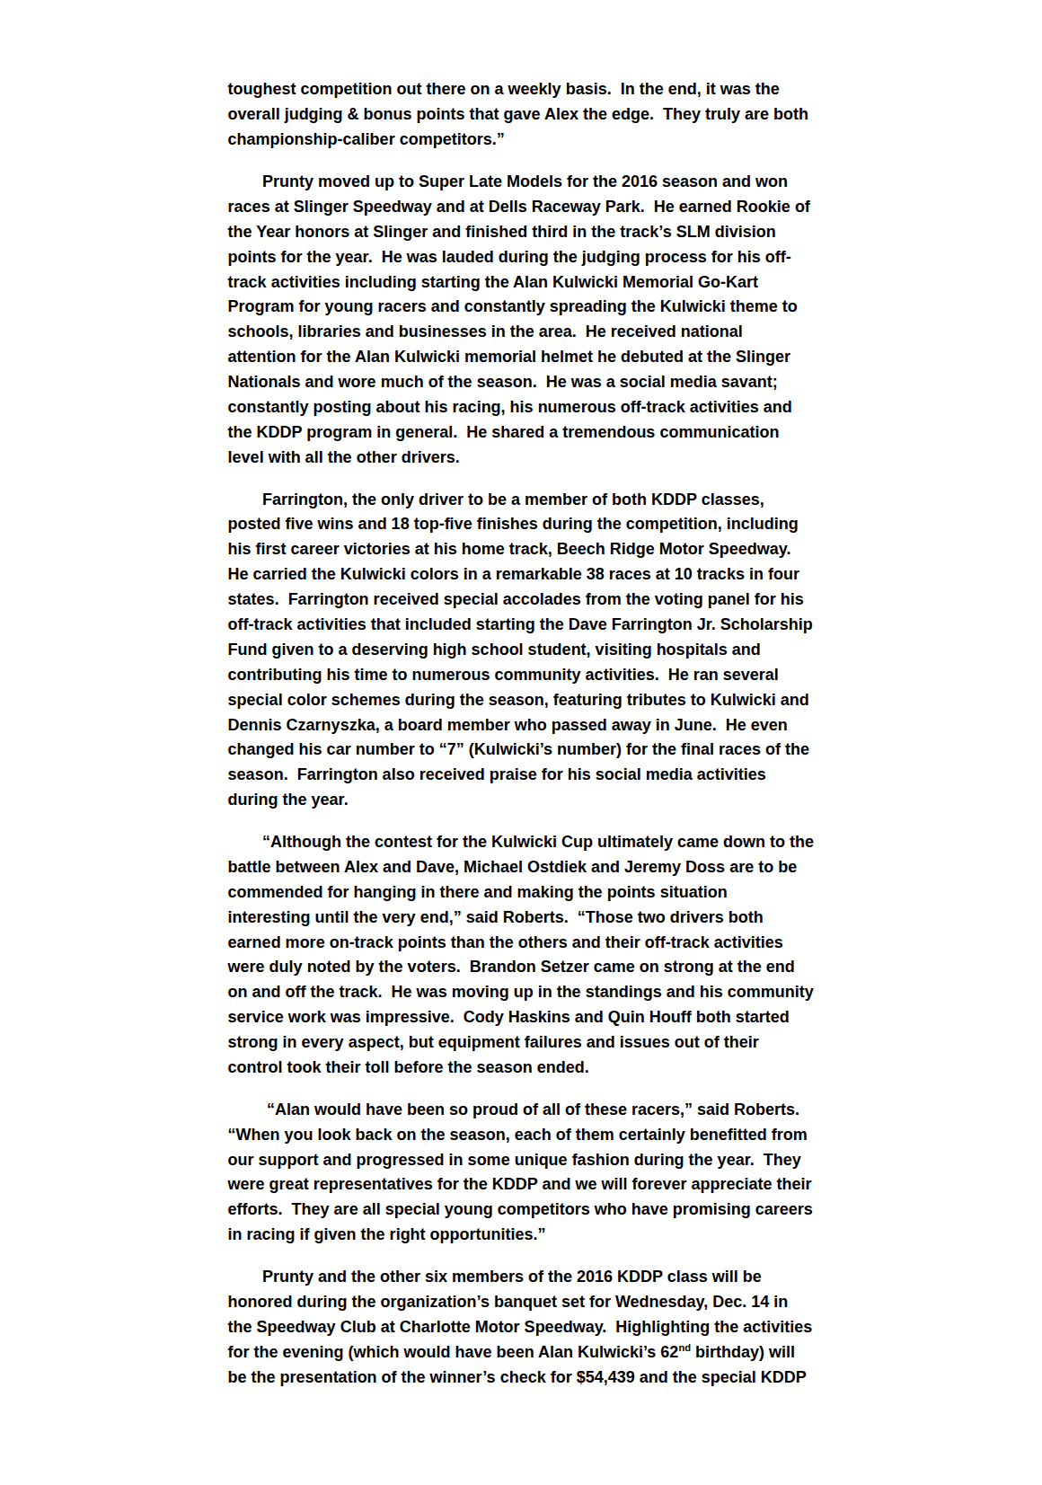toughest competition out there on a weekly basis. In the end, it was the overall judging & bonus points that gave Alex the edge. They truly are both championship-caliber competitors.”
Prunty moved up to Super Late Models for the 2016 season and won races at Slinger Speedway and at Dells Raceway Park. He earned Rookie of the Year honors at Slinger and finished third in the track’s SLM division points for the year. He was lauded during the judging process for his off-track activities including starting the Alan Kulwicki Memorial Go-Kart Program for young racers and constantly spreading the Kulwicki theme to schools, libraries and businesses in the area. He received national attention for the Alan Kulwicki memorial helmet he debuted at the Slinger Nationals and wore much of the season. He was a social media savant; constantly posting about his racing, his numerous off-track activities and the KDDP program in general. He shared a tremendous communication level with all the other drivers.
Farrington, the only driver to be a member of both KDDP classes, posted five wins and 18 top-five finishes during the competition, including his first career victories at his home track, Beech Ridge Motor Speedway. He carried the Kulwicki colors in a remarkable 38 races at 10 tracks in four states. Farrington received special accolades from the voting panel for his off-track activities that included starting the Dave Farrington Jr. Scholarship Fund given to a deserving high school student, visiting hospitals and contributing his time to numerous community activities. He ran several special color schemes during the season, featuring tributes to Kulwicki and Dennis Czarnyszka, a board member who passed away in June. He even changed his car number to “7” (Kulwicki’s number) for the final races of the season. Farrington also received praise for his social media activities during the year.
“Although the contest for the Kulwicki Cup ultimately came down to the battle between Alex and Dave, Michael Ostdiek and Jeremy Doss are to be commended for hanging in there and making the points situation interesting until the very end,” said Roberts. “Those two drivers both earned more on-track points than the others and their off-track activities were duly noted by the voters. Brandon Setzer came on strong at the end on and off the track. He was moving up in the standings and his community service work was impressive. Cody Haskins and Quin Houff both started strong in every aspect, but equipment failures and issues out of their control took their toll before the season ended.
“Alan would have been so proud of all of these racers,” said Roberts. “When you look back on the season, each of them certainly benefitted from our support and progressed in some unique fashion during the year. They were great representatives for the KDDP and we will forever appreciate their efforts. They are all special young competitors who have promising careers in racing if given the right opportunities.”
Prunty and the other six members of the 2016 KDDP class will be honored during the organization’s banquet set for Wednesday, Dec. 14 in the Speedway Club at Charlotte Motor Speedway. Highlighting the activities for the evening (which would have been Alan Kulwicki’s 62nd birthday) will be the presentation of the winner’s check for $54,439 and the special KDDP